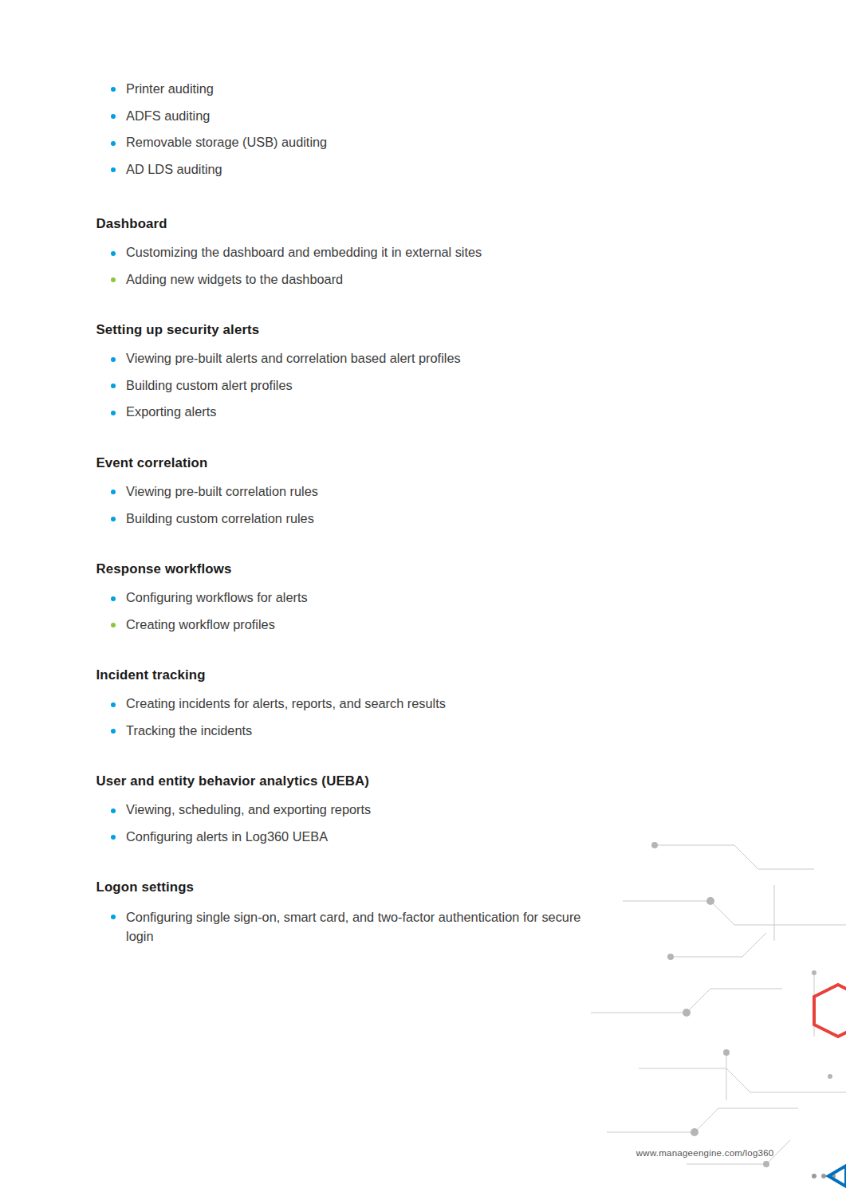Printer auditing
ADFS auditing
Removable storage (USB) auditing
AD LDS auditing
Dashboard
Customizing the dashboard and embedding it in external sites
Adding new widgets to the dashboard
Setting up security alerts
Viewing pre-built alerts and correlation based alert profiles
Building custom alert profiles
Exporting alerts
Event correlation
Viewing pre-built correlation rules
Building custom correlation rules
Response workflows
Configuring workflows for alerts
Creating workflow profiles
Incident tracking
Creating incidents for alerts, reports, and search results
Tracking the incidents
User and entity behavior analytics (UEBA)
Viewing, scheduling, and exporting reports
Configuring alerts in Log360 UEBA
Logon settings
Configuring single sign-on, smart card, and two-factor authentication for secure login
www.manageengine.com/log360